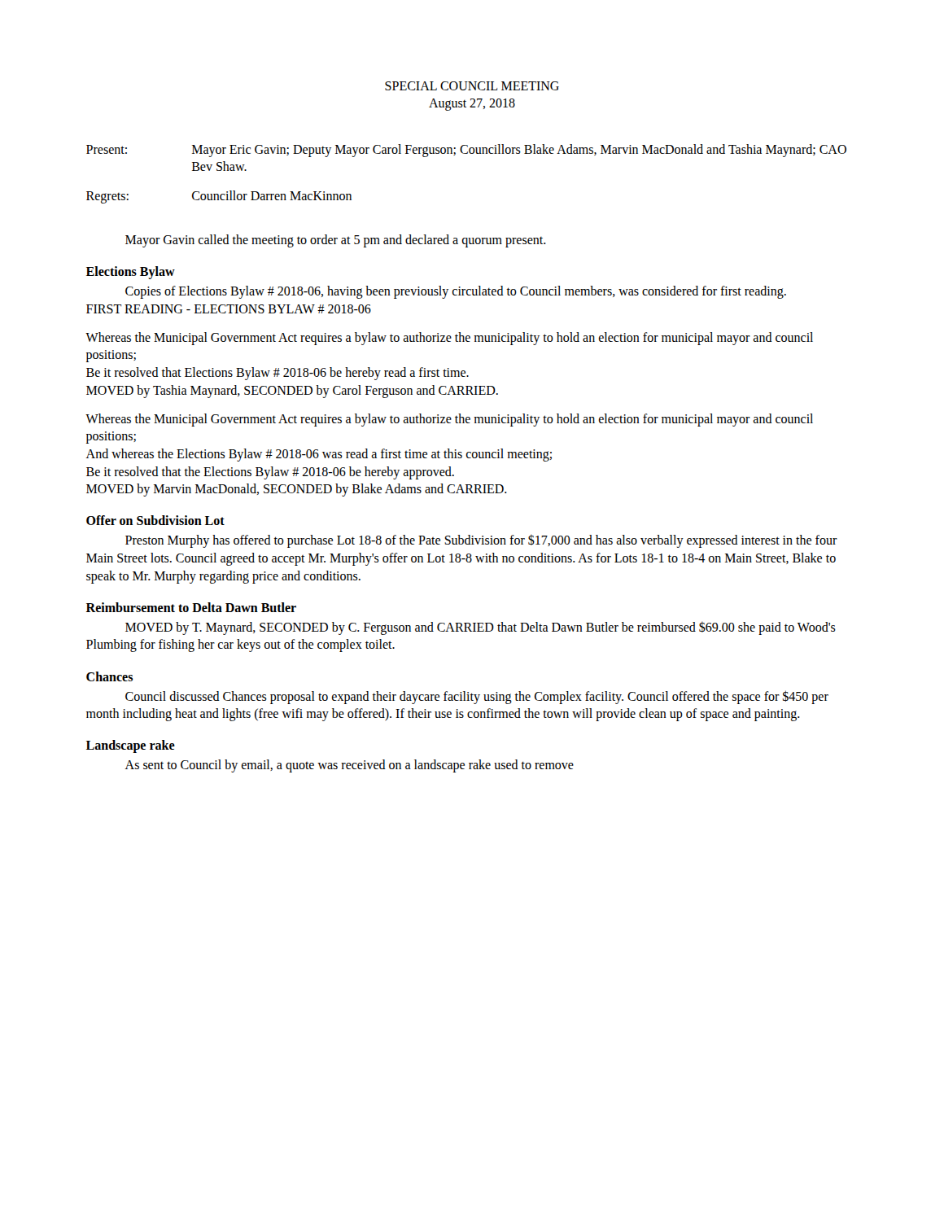SPECIAL COUNCIL MEETING
August 27, 2018
| Present: | Mayor Eric Gavin; Deputy Mayor Carol Ferguson; Councillors Blake Adams, Marvin MacDonald and Tashia Maynard; CAO Bev Shaw. |
| Regrets: | Councillor Darren MacKinnon |
Mayor Gavin called the meeting to order at 5 pm and declared a quorum present.
Elections Bylaw
Copies of Elections Bylaw # 2018-06, having been previously circulated to Council members, was considered for first reading.
FIRST READING - ELECTIONS BYLAW # 2018-06
Whereas the Municipal Government Act requires a bylaw to authorize the municipality to hold an election for municipal mayor and council positions;
Be it resolved that Elections Bylaw # 2018-06 be hereby read a first time.
MOVED by Tashia Maynard, SECONDED by Carol Ferguson and CARRIED.
Whereas the Municipal Government Act requires a bylaw to authorize the municipality to hold an election for municipal mayor and council positions;
And whereas the Elections Bylaw # 2018-06 was read a first time at this council meeting;
Be it resolved that the Elections Bylaw # 2018-06 be hereby approved.
MOVED by Marvin MacDonald, SECONDED by Blake Adams and CARRIED.
Offer on Subdivision Lot
Preston Murphy has offered to purchase Lot 18-8 of the Pate Subdivision for $17,000 and has also verbally expressed interest in the four Main Street lots. Council agreed to accept Mr. Murphy's offer on Lot 18-8 with no conditions. As for Lots 18-1 to 18-4 on Main Street, Blake to speak to Mr. Murphy regarding price and conditions.
Reimbursement to Delta Dawn Butler
MOVED by T. Maynard, SECONDED by C. Ferguson and CARRIED that Delta Dawn Butler be reimbursed $69.00 she paid to Wood's Plumbing for fishing her car keys out of the complex toilet.
Chances
Council discussed Chances proposal to expand their daycare facility using the Complex facility. Council offered the space for $450 per month including heat and lights (free wifi may be offered). If their use is confirmed the town will provide clean up of space and painting.
Landscape rake
As sent to Council by email, a quote was received on a landscape rake used to remove